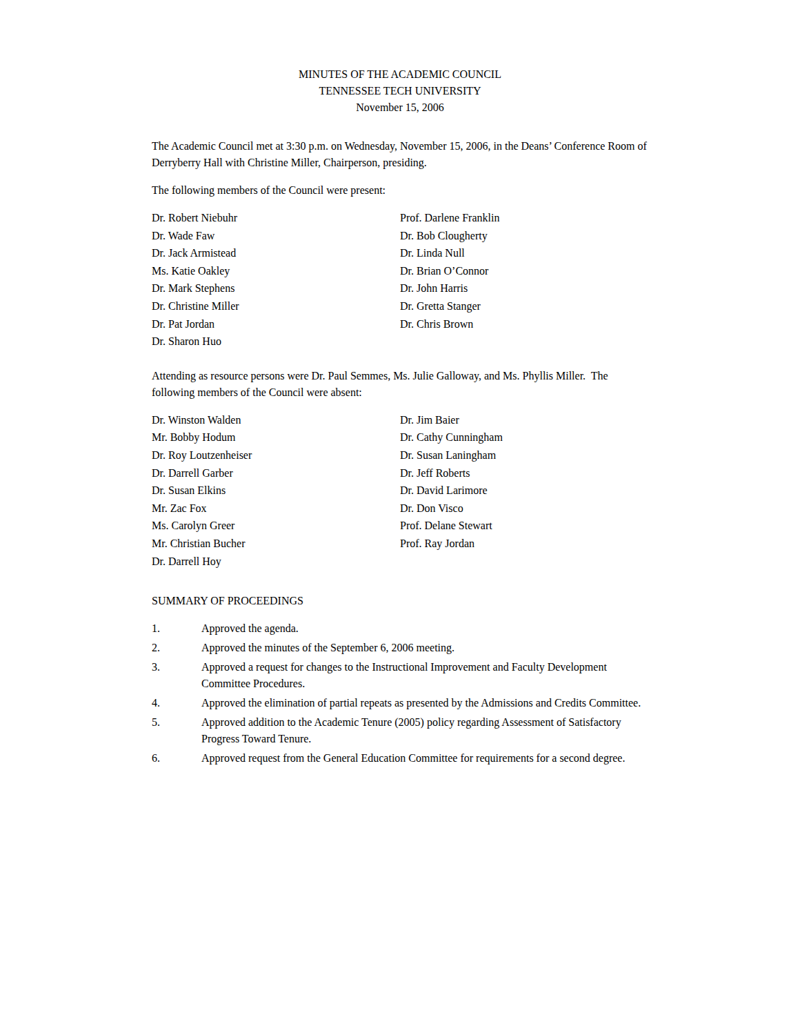MINUTES OF THE ACADEMIC COUNCIL
TENNESSEE TECH UNIVERSITY
November 15, 2006
The Academic Council met at 3:30 p.m. on Wednesday, November 15, 2006, in the Deans’ Conference Room of Derryberry Hall with Christine Miller, Chairperson, presiding.
The following members of the Council were present:
| Dr. Robert Niebuhr | Prof. Darlene Franklin |
| Dr. Wade Faw | Dr. Bob Clougherty |
| Dr. Jack Armistead | Dr. Linda Null |
| Ms. Katie Oakley | Dr. Brian O’Connor |
| Dr. Mark Stephens | Dr. John Harris |
| Dr. Christine Miller | Dr. Gretta Stanger |
| Dr. Pat Jordan | Dr. Chris Brown |
| Dr. Sharon Huo | |
Attending as resource persons were Dr. Paul Semmes, Ms. Julie Galloway, and Ms. Phyllis Miller. The following members of the Council were absent:
| Dr. Winston Walden | Dr. Jim Baier |
| Mr. Bobby Hodum | Dr. Cathy Cunningham |
| Dr. Roy Loutzenheiser | Dr. Susan Laningham |
| Dr. Darrell Garber | Dr. Jeff Roberts |
| Dr. Susan Elkins | Dr. David Larimore |
| Mr. Zac Fox | Dr. Don Visco |
| Ms. Carolyn Greer | Prof. Delane Stewart |
| Mr. Christian Bucher | Prof. Ray Jordan |
| Dr. Darrell Hoy | |
SUMMARY OF PROCEEDINGS
Approved the agenda.
Approved the minutes of the September 6, 2006 meeting.
Approved a request for changes to the Instructional Improvement and Faculty Development Committee Procedures.
Approved the elimination of partial repeats as presented by the Admissions and Credits Committee.
Approved addition to the Academic Tenure (2005) policy regarding Assessment of Satisfactory Progress Toward Tenure.
Approved request from the General Education Committee for requirements for a second degree.